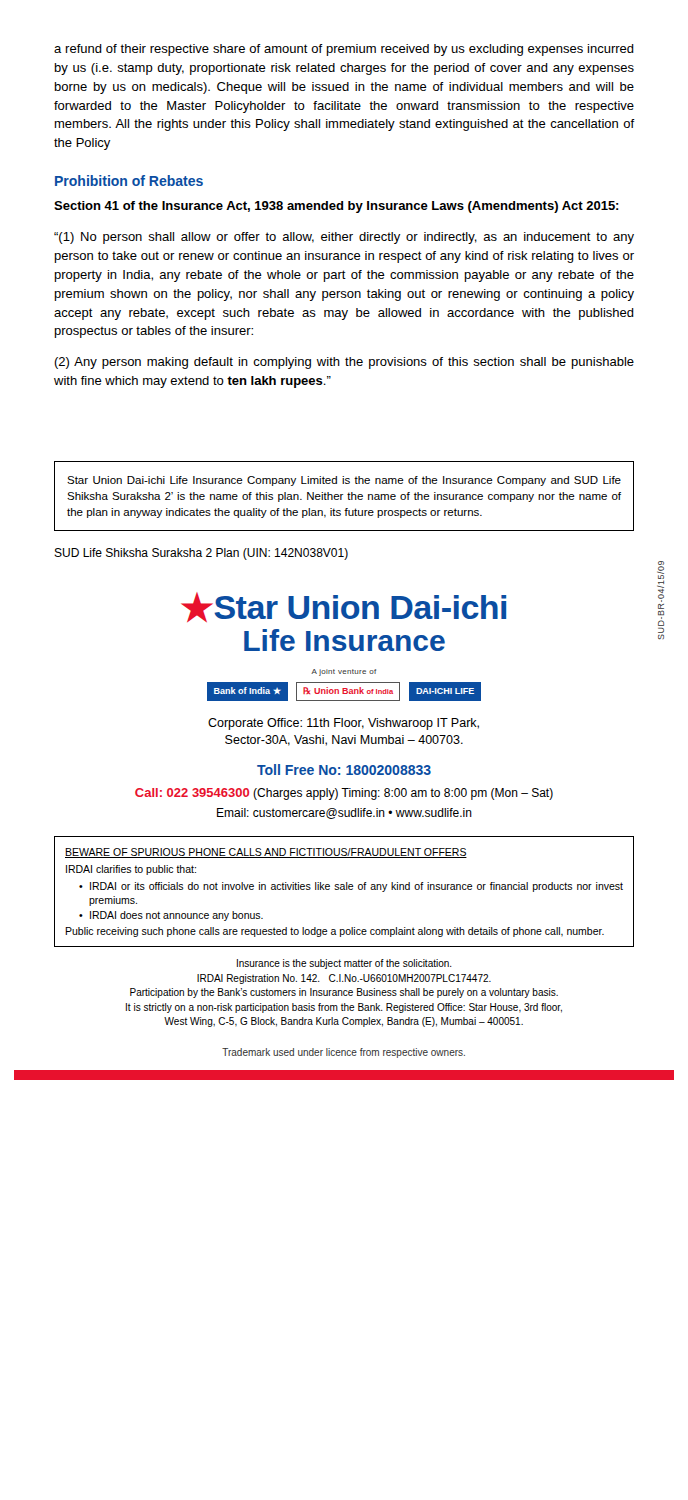a refund of their respective share of amount of premium received by us excluding expenses incurred by us (i.e. stamp duty, proportionate risk related charges for the period of cover and any expenses borne by us on medicals). Cheque will be issued in the name of individual members and will be forwarded to the Master Policyholder to facilitate the onward transmission to the respective members. All the rights under this Policy shall immediately stand extinguished at the cancellation of the Policy
Prohibition of Rebates
Section 41 of the Insurance Act, 1938 amended by Insurance Laws (Amendments) Act 2015:
“(1) No person shall allow or offer to allow, either directly or indirectly, as an inducement to any person to take out or renew or continue an insurance in respect of any kind of risk relating to lives or property in India, any rebate of the whole or part of the commission payable or any rebate of the premium shown on the policy, nor shall any person taking out or renewing or continuing a policy accept any rebate, except such rebate as may be allowed in accordance with the published prospectus or tables of the insurer:
(2) Any person making default in complying with the provisions of this section shall be punishable with fine which may extend to ten lakh rupees.”
Star Union Dai-ichi Life Insurance Company Limited is the name of the Insurance Company and SUD Life Shiksha Suraksha 2’ is the name of this plan. Neither the name of the insurance company nor the name of the plan in anyway indicates the quality of the plan, its future prospects or returns.
SUD Life Shiksha Suraksha 2 Plan (UIN: 142N038V01)
★Star Union Dai-ichi
Life Insurance
A joint venture of
Bank of India ★ ℞ Union Bank of India DAI-ICHI LIFE
Corporate Office: 11th Floor, Vishwaroop IT Park,
Sector-30A, Vashi, Navi Mumbai – 400703.
Toll Free No: 18002008833
Call: 022 39546300 (Charges apply) Timing: 8:00 am to 8:00 pm (Mon – Sat)
Email: customercare@sudlife.in • www.sudlife.in
BEWARE OF SPURIOUS PHONE CALLS AND FICTITIOUS/FRAUDULENT OFFERS IRDAI clarifies to public that:
IRDAI or its officials do not involve in activities like sale of any kind of insurance or financial products nor invest premiums.
IRDAI does not announce any bonus.
Public receiving such phone calls are requested to lodge a police complaint along with details of phone call, number.
Insurance is the subject matter of the solicitation.
IRDAI Registration No. 142. C.I.No.-U66010MH2007PLC174472.
Participation by the Bank’s customers in Insurance Business shall be purely on a voluntary basis.
It is strictly on a non-risk participation basis from the Bank. Registered Office: Star House, 3rd floor,
West Wing, C-5, G Block, Bandra Kurla Complex, Bandra (E), Mumbai – 400051.
Trademark used under licence from respective owners.
SUD-BR-04/15/09